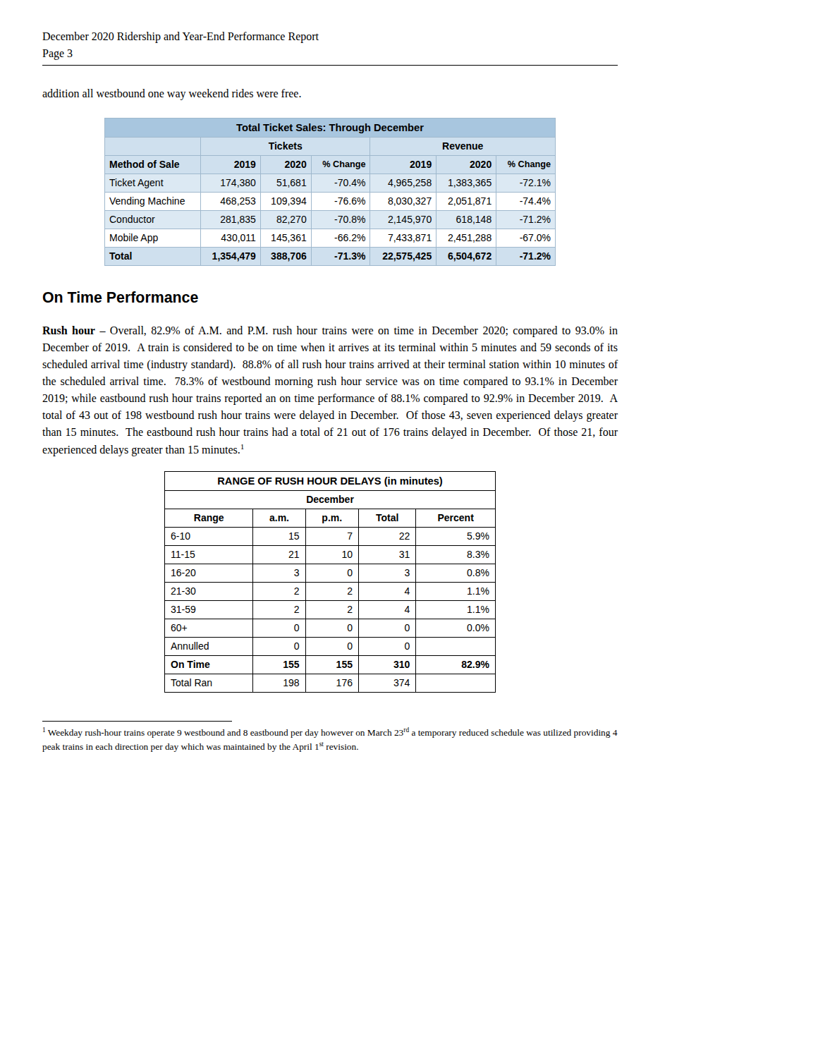December 2020 Ridership and Year-End Performance Report
Page 3
addition all westbound one way weekend rides were free.
| Total Ticket Sales: Through December |
| --- |
| | Tickets | Revenue |
| Method of Sale | 2019 | 2020 | % Change | 2019 | 2020 | % Change |
| Ticket Agent | 174,380 | 51,681 | -70.4% | 4,965,258 | 1,383,365 | -72.1% |
| Vending Machine | 468,253 | 109,394 | -76.6% | 8,030,327 | 2,051,871 | -74.4% |
| Conductor | 281,835 | 82,270 | -70.8% | 2,145,970 | 618,148 | -71.2% |
| Mobile App | 430,011 | 145,361 | -66.2% | 7,433,871 | 2,451,288 | -67.0% |
| Total | 1,354,479 | 388,706 | -71.3% | 22,575,425 | 6,504,672 | -71.2% |
On Time Performance
Rush hour – Overall, 82.9% of A.M. and P.M. rush hour trains were on time in December 2020; compared to 93.0% in December of 2019. A train is considered to be on time when it arrives at its terminal within 5 minutes and 59 seconds of its scheduled arrival time (industry standard). 88.8% of all rush hour trains arrived at their terminal station within 10 minutes of the scheduled arrival time. 78.3% of westbound morning rush hour service was on time compared to 93.1% in December 2019; while eastbound rush hour trains reported an on time performance of 88.1% compared to 92.9% in December 2019. A total of 43 out of 198 westbound rush hour trains were delayed in December. Of those 43, seven experienced delays greater than 15 minutes. The eastbound rush hour trains had a total of 21 out of 176 trains delayed in December. Of those 21, four experienced delays greater than 15 minutes.1
| RANGE OF RUSH HOUR DELAYS (in minutes) |
| --- |
| December |
| Range | a.m. | p.m. | Total | Percent |
| 6-10 | 15 | 7 | 22 | 5.9% |
| 11-15 | 21 | 10 | 31 | 8.3% |
| 16-20 | 3 | 0 | 3 | 0.8% |
| 21-30 | 2 | 2 | 4 | 1.1% |
| 31-59 | 2 | 2 | 4 | 1.1% |
| 60+ | 0 | 0 | 0 | 0.0% |
| Annulled | 0 | 0 | 0 | |
| On Time | 155 | 155 | 310 | 82.9% |
| Total Ran | 198 | 176 | 374 | |
1 Weekday rush-hour trains operate 9 westbound and 8 eastbound per day however on March 23rd a temporary reduced schedule was utilized providing 4 peak trains in each direction per day which was maintained by the April 1st revision.